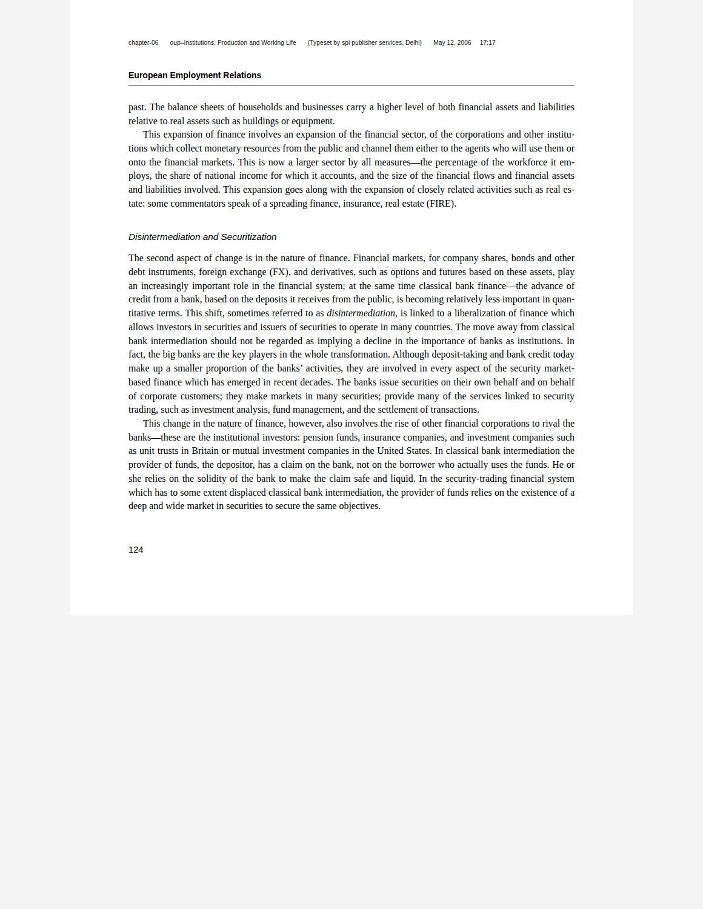chapter-06 oup–Institutions, Production and Working Life (Typeset by spi publisher services, Delhi) May 12, 2006 17:17
European Employment Relations
past. The balance sheets of households and businesses carry a higher level of both financial assets and liabilities relative to real assets such as buildings or equipment.
This expansion of finance involves an expansion of the financial sector, of the corporations and other institutions which collect monetary resources from the public and channel them either to the agents who will use them or onto the financial markets. This is now a larger sector by all measures—the percentage of the workforce it employs, the share of national income for which it accounts, and the size of the financial flows and financial assets and liabilities involved. This expansion goes along with the expansion of closely related activities such as real estate: some commentators speak of a spreading finance, insurance, real estate (FIRE).
Disintermediation and Securitization
The second aspect of change is in the nature of finance. Financial markets, for company shares, bonds and other debt instruments, foreign exchange (FX), and derivatives, such as options and futures based on these assets, play an increasingly important role in the financial system; at the same time classical bank finance—the advance of credit from a bank, based on the deposits it receives from the public, is becoming relatively less important in quantitative terms. This shift, sometimes referred to as disintermediation, is linked to a liberalization of finance which allows investors in securities and issuers of securities to operate in many countries. The move away from classical bank intermediation should not be regarded as implying a decline in the importance of banks as institutions. In fact, the big banks are the key players in the whole transformation. Although deposit-taking and bank credit today make up a smaller proportion of the banks’ activities, they are involved in every aspect of the security market-based finance which has emerged in recent decades. The banks issue securities on their own behalf and on behalf of corporate customers; they make markets in many securities; provide many of the services linked to security trading, such as investment analysis, fund management, and the settlement of transactions.
This change in the nature of finance, however, also involves the rise of other financial corporations to rival the banks—these are the institutional investors: pension funds, insurance companies, and investment companies such as unit trusts in Britain or mutual investment companies in the United States. In classical bank intermediation the provider of funds, the depositor, has a claim on the bank, not on the borrower who actually uses the funds. He or she relies on the solidity of the bank to make the claim safe and liquid. In the security-trading financial system which has to some extent displaced classical bank intermediation, the provider of funds relies on the existence of a deep and wide market in securities to secure the same objectives.
124